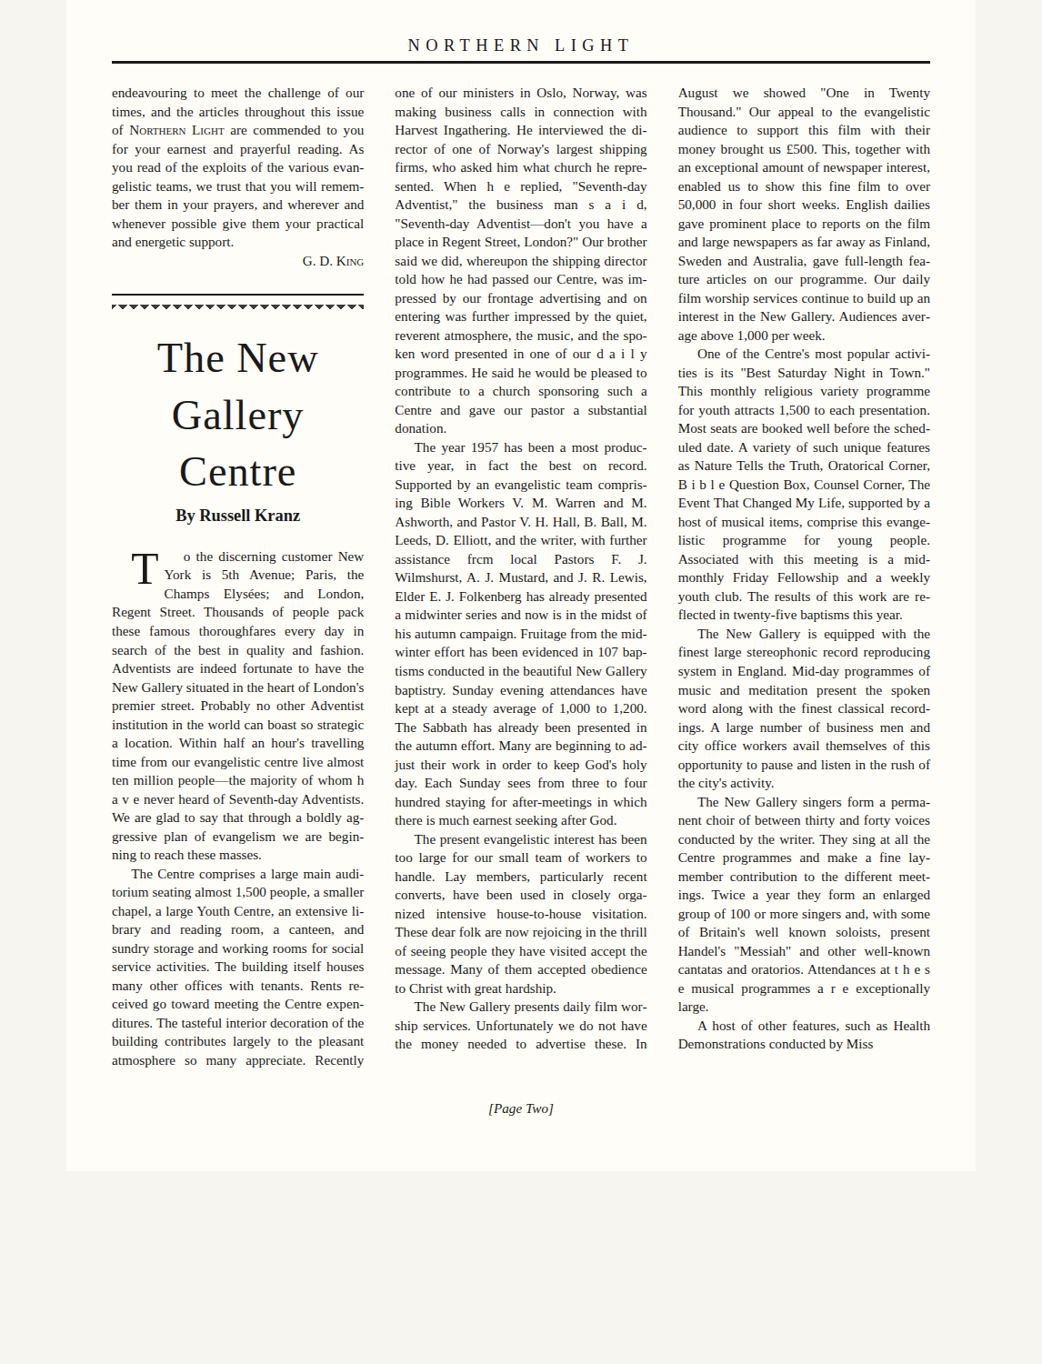NORTHERN LIGHT
endeavouring to meet the challenge of our times, and the articles throughout this issue of Northern Light are commended to you for your earnest and prayerful reading. As you read of the exploits of the various evangelistic teams, we trust that you will remember them in your prayers, and wherever and whenever possible give them your practical and energetic support.
G. D. King
The New Gallery Centre
By Russell Kranz
To the discerning customer New York is 5th Avenue; Paris, the Champs Elysées; and London, Regent Street. Thousands of people pack these famous thoroughfares every day in search of the best in quality and fashion. Adventists are indeed fortunate to have the New Gallery situated in the heart of London's premier street. Probably no other Adventist institution in the world can boast so strategic a location. Within half an hour's travelling time from our evangelistic centre live almost ten million people—the majority of whom h a v e never heard of Seventh-day Adventists. We are glad to say that through a boldly aggressive plan of evangelism we are beginning to reach these masses.
The Centre comprises a large main auditorium seating almost 1,500 people, a smaller chapel, a large Youth Centre, an extensive library and reading room, a canteen, and sundry storage and working rooms for social service activities. The building itself houses many other offices with tenants. Rents received go toward meeting the Centre expenditures. The tasteful interior decoration of the building contributes largely to the pleasant atmosphere so many appreciate. Recently one of our ministers in Oslo, Norway, was making business calls in connection with Harvest Ingathering. He interviewed the director of one of Norway's largest shipping firms, who asked him what church he represented. When h e replied, "Seventh-day Adventist," the business man s a i d, "Seventh-day Adventist—don't you have a place in Regent Street, London?" Our brother said we did, whereupon the shipping director told how he had passed our Centre, was impressed by our frontage advertising and on entering was further impressed by the quiet, reverent atmosphere, the music, and the spoken word presented in one of our d a i l y programmes. He said he would be pleased to contribute to a church sponsoring such a Centre and gave our pastor a substantial donation.
The year 1957 has been a most productive year, in fact the best on record. Supported by an evangelistic team comprising Bible Workers V. M. Warren and M. Ashworth, and Pastor V. H. Hall, B. Ball, M. Leeds, D. Elliott, and the writer, with further assistance frcm local Pastors F. J. Wilmshurst, A. J. Mustard, and J. R. Lewis, Elder E. J. Folkenberg has already presented a midwinter series and now is in the midst of his autumn campaign. Fruitage from the mid-winter effort has been evidenced in 107 baptisms conducted in the beautiful New Gallery baptistry. Sunday evening attendances have kept at a steady average of 1,000 to 1,200. The Sabbath has already been presented in the autumn effort. Many are beginning to adjust their work in order to keep God's holy day. Each Sunday sees from three to four hundred staying for after-meetings in which there is much earnest seeking after God.
The present evangelistic interest has been too large for our small team of workers to handle. Lay members, particularly recent converts, have been used in closely organized intensive house-to-house visitation. These dear folk are now rejoicing in the thrill of seeing people they have visited accept the message. Many of them accepted obedience to Christ with great hardship.
The New Gallery presents daily film worship services. Unfortunately we do not have the money needed to advertise these. In August we showed "One in Twenty Thousand." Our appeal to the evangelistic audience to support this film with their money brought us £500. This, together with an exceptional amount of newspaper interest, enabled us to show this fine film to over 50,000 in four short weeks. English dailies gave prominent place to reports on the film and large newspapers as far away as Finland, Sweden and Australia, gave full-length feature articles on our programme. Our daily film worship services continue to build up an interest in the New Gallery. Audiences average above 1,000 per week.
One of the Centre's most popular activities is its "Best Saturday Night in Town." This monthly religious variety programme for youth attracts 1,500 to each presentation. Most seats are booked well before the scheduled date. A variety of such unique features as Nature Tells the Truth, Oratorical Corner, B i b l e Question Box, Counsel Corner, The Event That Changed My Life, supported by a host of musical items, comprise this evangelistic programme for young people. Associated with this meeting is a mid-monthly Friday Fellowship and a weekly youth club. The results of this work are reflected in twenty-five baptisms this year.
The New Gallery is equipped with the finest large stereophonic record reproducing system in England. Mid-day programmes of music and meditation present the spoken word along with the finest classical recordings. A large number of business men and city office workers avail themselves of this opportunity to pause and listen in the rush of the city's activity.
The New Gallery singers form a permanent choir of between thirty and forty voices conducted by the writer. They sing at all the Centre programmes and make a fine lay-member contribution to the different meetings. Twice a year they form an enlarged group of 100 or more singers and, with some of Britain's well known soloists, present Handel's "Messiah" and other well-known cantatas and oratorios. Attendances at t h e s e musical programmes a r e exceptionally large.
A host of other features, such as Health Demonstrations conducted by Miss
[Page Two]